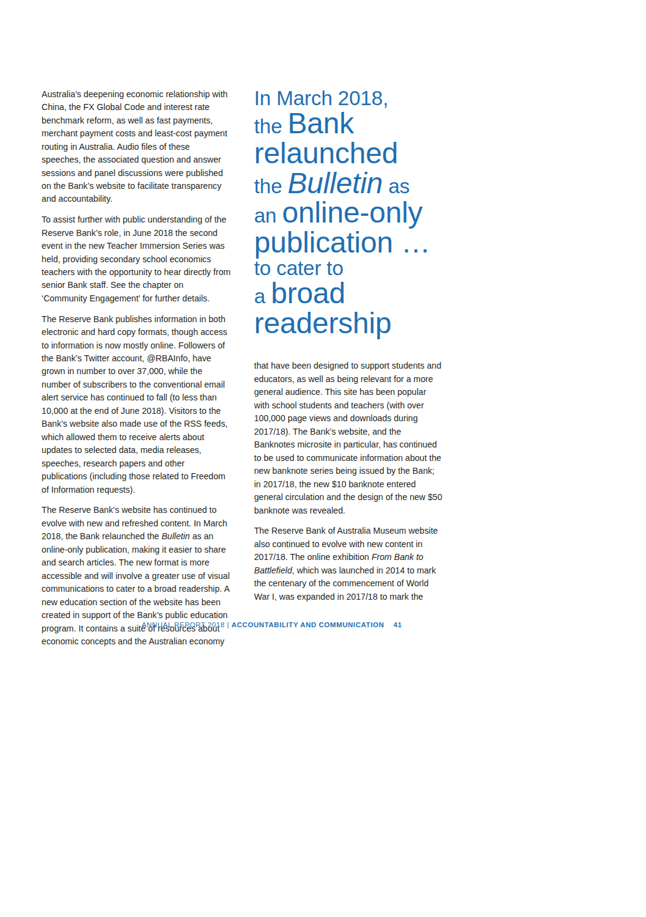Australia’s deepening economic relationship with China, the FX Global Code and interest rate benchmark reform, as well as fast payments, merchant payment costs and least-cost payment routing in Australia. Audio files of these speeches, the associated question and answer sessions and panel discussions were published on the Bank’s website to facilitate transparency and accountability.
To assist further with public understanding of the Reserve Bank’s role, in June 2018 the second event in the new Teacher Immersion Series was held, providing secondary school economics teachers with the opportunity to hear directly from senior Bank staff. See the chapter on ‘Community Engagement’ for further details.
The Reserve Bank publishes information in both electronic and hard copy formats, though access to information is now mostly online. Followers of the Bank’s Twitter account, @RBAInfo, have grown in number to over 37,000, while the number of subscribers to the conventional email alert service has continued to fall (to less than 10,000 at the end of June 2018). Visitors to the Bank’s website also made use of the RSS feeds, which allowed them to receive alerts about updates to selected data, media releases, speeches, research papers and other publications (including those related to Freedom of Information requests).
The Reserve Bank’s website has continued to evolve with new and refreshed content. In March 2018, the Bank relaunched the Bulletin as an online-only publication, making it easier to share and search articles. The new format is more accessible and will involve a greater use of visual communications to cater to a broad readership. A new education section of the website has been created in support of the Bank’s public education program. It contains a suite of resources about economic concepts and the Australian economy
In March 2018, the Bank relaunched the Bulletin as an online-only publication … to cater to a broad readership
that have been designed to support students and educators, as well as being relevant for a more general audience. This site has been popular with school students and teachers (with over 100,000 page views and downloads during 2017/18). The Bank’s website, and the Banknotes microsite in particular, has continued to be used to communicate information about the new banknote series being issued by the Bank; in 2017/18, the new $10 banknote entered general circulation and the design of the new $50 banknote was revealed.
The Reserve Bank of Australia Museum website also continued to evolve with new content in 2017/18. The online exhibition From Bank to Battlefield, which was launched in 2014 to mark the centenary of the commencement of World War I, was expanded in 2017/18 to mark the
ANNUAL REPORT 2018 | ACCOUNTABILITY AND COMMUNICATION 41